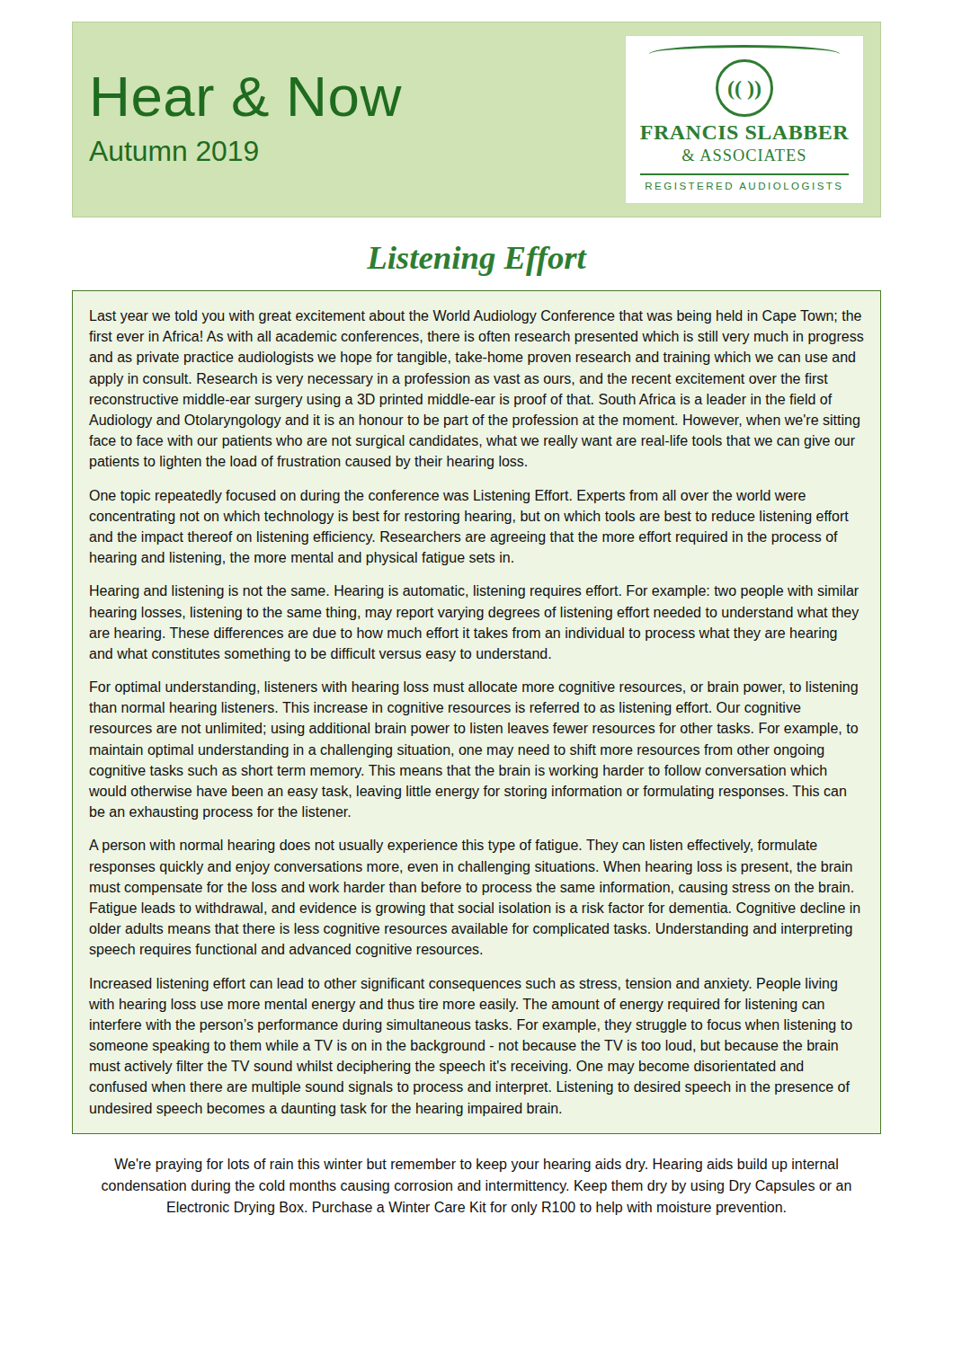Hear & Now
Autumn 2019
(( ))
FRANCIS SLABBER
& ASSOCIATES
Registered Audiologists
Listening Effort
Last year we told you with great excitement about the World Audiology Conference that was being held in Cape Town; the first ever in Africa! As with all academic conferences, there is often research presented which is still very much in progress and as private practice audiologists we hope for tangible, take-home proven research and training which we can use and apply in consult. Research is very necessary in a profession as vast as ours, and the recent excitement over the first reconstructive middle-ear surgery using a 3D printed middle-ear is proof of that. South Africa is a leader in the field of Audiology and Otolaryngology and it is an honour to be part of the profession at the moment. However, when we're sitting face to face with our patients who are not surgical candidates, what we really want are real-life tools that we can give our patients to lighten the load of frustration caused by their hearing loss.
One topic repeatedly focused on during the conference was Listening Effort. Experts from all over the world were concentrating not on which technology is best for restoring hearing, but on which tools are best to reduce listening effort and the impact thereof on listening efficiency. Researchers are agreeing that the more effort required in the process of hearing and listening, the more mental and physical fatigue sets in.
Hearing and listening is not the same. Hearing is automatic, listening requires effort. For example: two people with similar hearing losses, listening to the same thing, may report varying degrees of listening effort needed to understand what they are hearing. These differences are due to how much effort it takes from an individual to process what they are hearing and what constitutes something to be difficult versus easy to understand.
For optimal understanding, listeners with hearing loss must allocate more cognitive resources, or brain power, to listening than normal hearing listeners. This increase in cognitive resources is referred to as listening effort. Our cognitive resources are not unlimited; using additional brain power to listen leaves fewer resources for other tasks. For example, to maintain optimal understanding in a challenging situation, one may need to shift more resources from other ongoing cognitive tasks such as short term memory. This means that the brain is working harder to follow conversation which would otherwise have been an easy task, leaving little energy for storing information or formulating responses. This can be an exhausting process for the listener.
A person with normal hearing does not usually experience this type of fatigue. They can listen effectively, formulate responses quickly and enjoy conversations more, even in challenging situations. When hearing loss is present, the brain must compensate for the loss and work harder than before to process the same information, causing stress on the brain. Fatigue leads to withdrawal, and evidence is growing that social isolation is a risk factor for dementia. Cognitive decline in older adults means that there is less cognitive resources available for complicated tasks. Understanding and interpreting speech requires functional and advanced cognitive resources.
Increased listening effort can lead to other significant consequences such as stress, tension and anxiety. People living with hearing loss use more mental energy and thus tire more easily. The amount of energy required for listening can interfere with the person’s performance during simultaneous tasks. For example, they struggle to focus when listening to someone speaking to them while a TV is on in the background - not because the TV is too loud, but because the brain must actively filter the TV sound whilst deciphering the speech it's receiving. One may become disorientated and confused when there are multiple sound signals to process and interpret. Listening to desired speech in the presence of undesired speech becomes a daunting task for the hearing impaired brain.
We're praying for lots of rain this winter but remember to keep your hearing aids dry. Hearing aids build up internal condensation during the cold months causing corrosion and intermittency. Keep them dry by using Dry Capsules or an Electronic Drying Box. Purchase a Winter Care Kit for only R100 to help with moisture prevention.